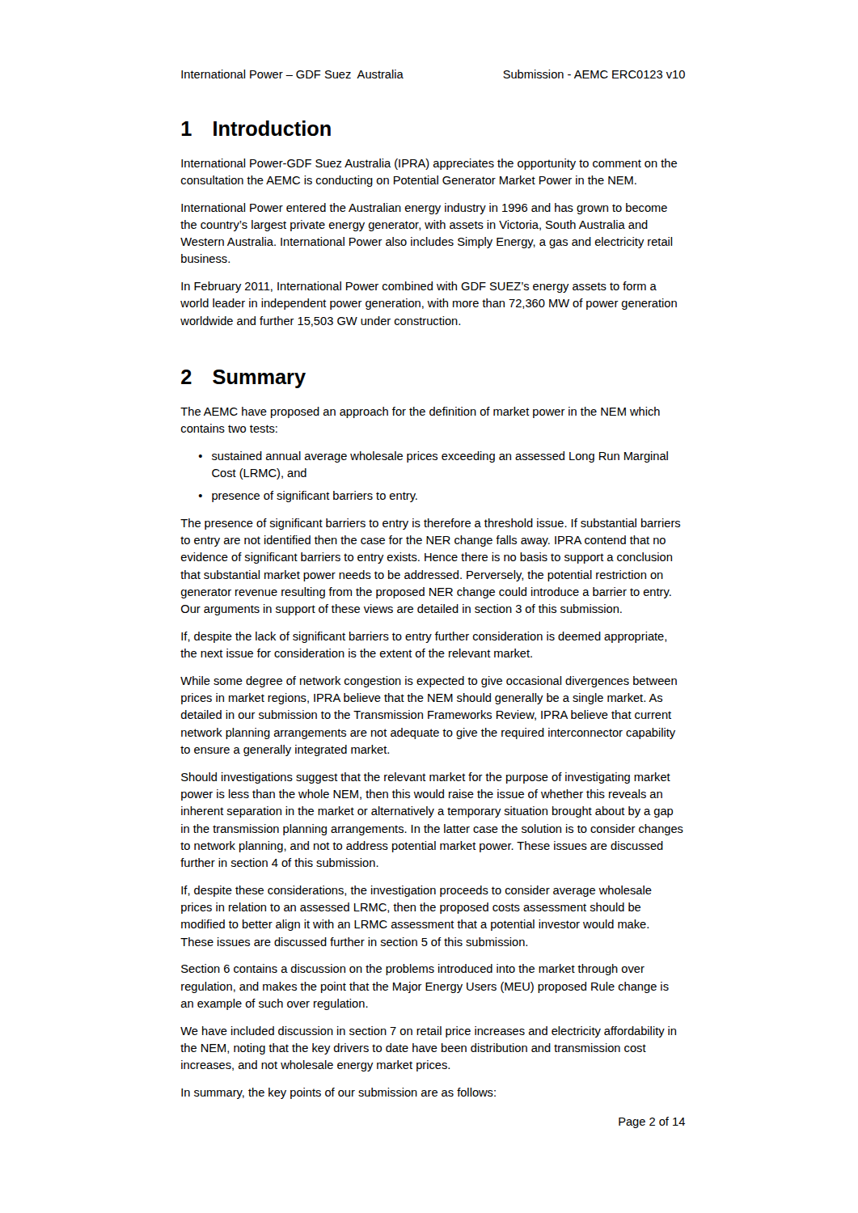International Power – GDF Suez Australia Submission - AEMC ERC0123 v10
1 Introduction
International Power-GDF Suez Australia (IPRA) appreciates the opportunity to comment on the consultation the AEMC is conducting on Potential Generator Market Power in the NEM.
International Power entered the Australian energy industry in 1996 and has grown to become the country’s largest private energy generator, with assets in Victoria, South Australia and Western Australia. International Power also includes Simply Energy, a gas and electricity retail business.
In February 2011, International Power combined with GDF SUEZ’s energy assets to form a world leader in independent power generation, with more than 72,360 MW of power generation worldwide and further 15,503 GW under construction.
2 Summary
The AEMC have proposed an approach for the definition of market power in the NEM which contains two tests:
sustained annual average wholesale prices exceeding an assessed Long Run Marginal Cost (LRMC), and
presence of significant barriers to entry.
The presence of significant barriers to entry is therefore a threshold issue. If substantial barriers to entry are not identified then the case for the NER change falls away. IPRA contend that no evidence of significant barriers to entry exists. Hence there is no basis to support a conclusion that substantial market power needs to be addressed. Perversely, the potential restriction on generator revenue resulting from the proposed NER change could introduce a barrier to entry. Our arguments in support of these views are detailed in section 3 of this submission.
If, despite the lack of significant barriers to entry further consideration is deemed appropriate, the next issue for consideration is the extent of the relevant market.
While some degree of network congestion is expected to give occasional divergences between prices in market regions, IPRA believe that the NEM should generally be a single market. As detailed in our submission to the Transmission Frameworks Review, IPRA believe that current network planning arrangements are not adequate to give the required interconnector capability to ensure a generally integrated market.
Should investigations suggest that the relevant market for the purpose of investigating market power is less than the whole NEM, then this would raise the issue of whether this reveals an inherent separation in the market or alternatively a temporary situation brought about by a gap in the transmission planning arrangements. In the latter case the solution is to consider changes to network planning, and not to address potential market power. These issues are discussed further in section 4 of this submission.
If, despite these considerations, the investigation proceeds to consider average wholesale prices in relation to an assessed LRMC, then the proposed costs assessment should be modified to better align it with an LRMC assessment that a potential investor would make. These issues are discussed further in section 5 of this submission.
Section 6 contains a discussion on the problems introduced into the market through over regulation, and makes the point that the Major Energy Users (MEU) proposed Rule change is an example of such over regulation.
We have included discussion in section 7 on retail price increases and electricity affordability in the NEM, noting that the key drivers to date have been distribution and transmission cost increases, and not wholesale energy market prices.
In summary, the key points of our submission are as follows:
Page 2 of 14